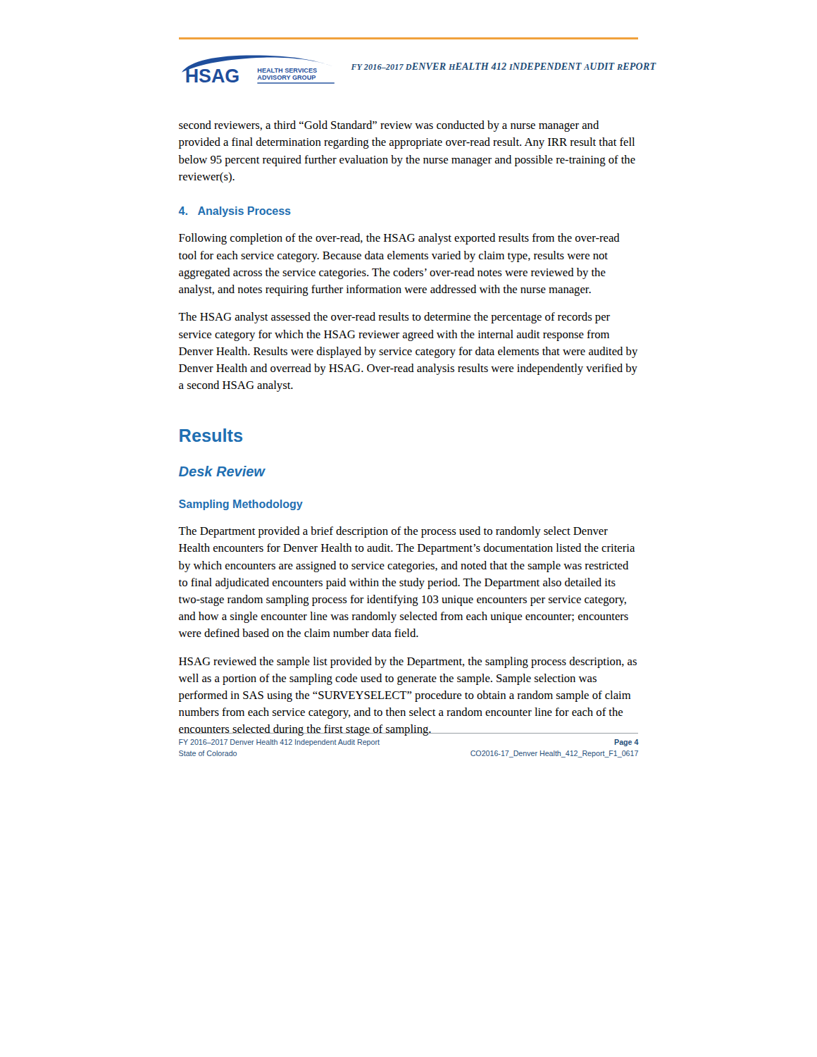HSAG HEALTH SERVICES ADVISORY GROUP
FY 2016–2017 DENVER HEALTH 412 INDEPENDENT AUDIT REPORT
second reviewers, a third “Gold Standard” review was conducted by a nurse manager and provided a final determination regarding the appropriate over-read result. Any IRR result that fell below 95 percent required further evaluation by the nurse manager and possible re-training of the reviewer(s).
4. Analysis Process
Following completion of the over-read, the HSAG analyst exported results from the over-read tool for each service category. Because data elements varied by claim type, results were not aggregated across the service categories. The coders’ over-read notes were reviewed by the analyst, and notes requiring further information were addressed with the nurse manager.
The HSAG analyst assessed the over-read results to determine the percentage of records per service category for which the HSAG reviewer agreed with the internal audit response from Denver Health. Results were displayed by service category for data elements that were audited by Denver Health and overread by HSAG. Over-read analysis results were independently verified by a second HSAG analyst.
Results
Desk Review
Sampling Methodology
The Department provided a brief description of the process used to randomly select Denver Health encounters for Denver Health to audit. The Department’s documentation listed the criteria by which encounters are assigned to service categories, and noted that the sample was restricted to final adjudicated encounters paid within the study period. The Department also detailed its two-stage random sampling process for identifying 103 unique encounters per service category, and how a single encounter line was randomly selected from each unique encounter; encounters were defined based on the claim number data field.
HSAG reviewed the sample list provided by the Department, the sampling process description, as well as a portion of the sampling code used to generate the sample. Sample selection was performed in SAS using the “SURVEYSELECT” procedure to obtain a random sample of claim numbers from each service category, and to then select a random encounter line for each of the encounters selected during the first stage of sampling.
FY 2016–2017 Denver Health 412 Independent Audit Report
Page 4
State of Colorado
CO2016-17_Denver Health_412_Report_F1_0617